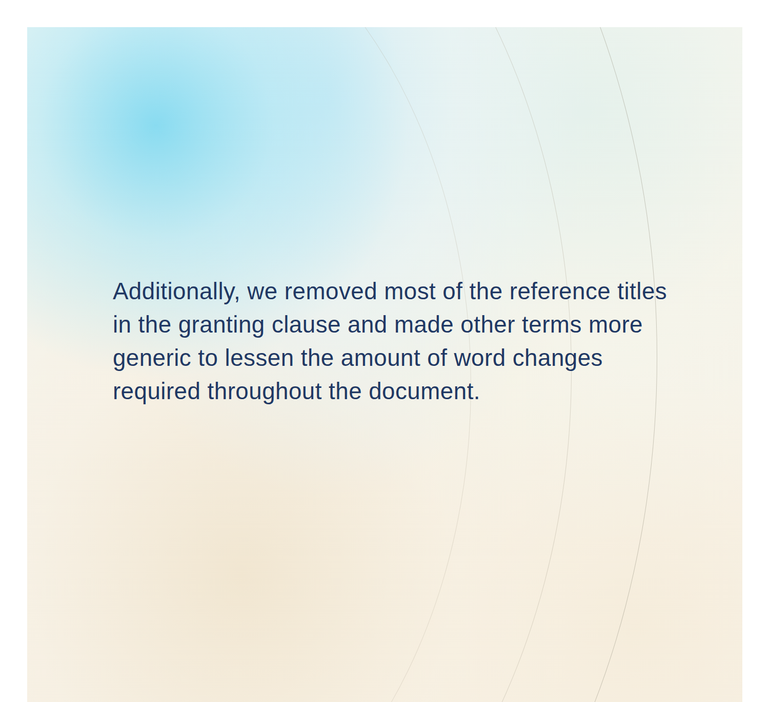Additionally, we removed most of the reference titles in the granting clause and made other terms more generic to lessen the amount of word changes required throughout the document.